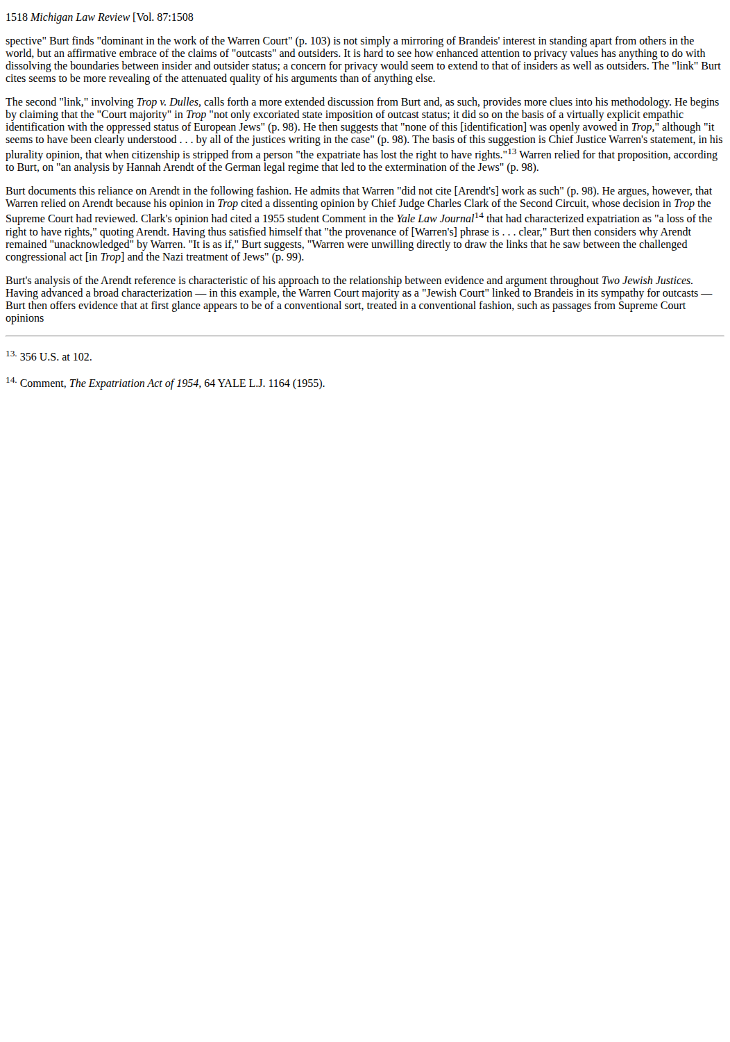1518 Michigan Law Review [Vol. 87:1508
spective" Burt finds "dominant in the work of the Warren Court" (p. 103) is not simply a mirroring of Brandeis' interest in standing apart from others in the world, but an affirmative embrace of the claims of "outcasts" and outsiders. It is hard to see how enhanced attention to privacy values has anything to do with dissolving the boundaries between insider and outsider status; a concern for privacy would seem to extend to that of insiders as well as outsiders. The "link" Burt cites seems to be more revealing of the attenuated quality of his arguments than of anything else.
The second "link," involving Trop v. Dulles, calls forth a more extended discussion from Burt and, as such, provides more clues into his methodology. He begins by claiming that the "Court majority" in Trop "not only excoriated state imposition of outcast status; it did so on the basis of a virtually explicit empathic identification with the oppressed status of European Jews" (p. 98). He then suggests that "none of this [identification] was openly avowed in Trop," although "it seems to have been clearly understood . . . by all of the justices writing in the case" (p. 98). The basis of this suggestion is Chief Justice Warren's statement, in his plurality opinion, that when citizenship is stripped from a person "the expatriate has lost the right to have rights."13 Warren relied for that proposition, according to Burt, on "an analysis by Hannah Arendt of the German legal regime that led to the extermination of the Jews" (p. 98).
Burt documents this reliance on Arendt in the following fashion. He admits that Warren "did not cite [Arendt's] work as such" (p. 98). He argues, however, that Warren relied on Arendt because his opinion in Trop cited a dissenting opinion by Chief Judge Charles Clark of the Second Circuit, whose decision in Trop the Supreme Court had reviewed. Clark's opinion had cited a 1955 student Comment in the Yale Law Journal14 that had characterized expatriation as "a loss of the right to have rights," quoting Arendt. Having thus satisfied himself that "the provenance of [Warren's] phrase is . . . clear," Burt then considers why Arendt remained "unacknowledged" by Warren. "It is as if," Burt suggests, "Warren were unwilling directly to draw the links that he saw between the challenged congressional act [in Trop] and the Nazi treatment of Jews" (p. 99).
Burt's analysis of the Arendt reference is characteristic of his approach to the relationship between evidence and argument throughout Two Jewish Justices. Having advanced a broad characterization — in this example, the Warren Court majority as a "Jewish Court" linked to Brandeis in its sympathy for outcasts — Burt then offers evidence that at first glance appears to be of a conventional sort, treated in a conventional fashion, such as passages from Supreme Court opinions
13. 356 U.S. at 102.
14. Comment, The Expatriation Act of 1954, 64 YALE L.J. 1164 (1955).